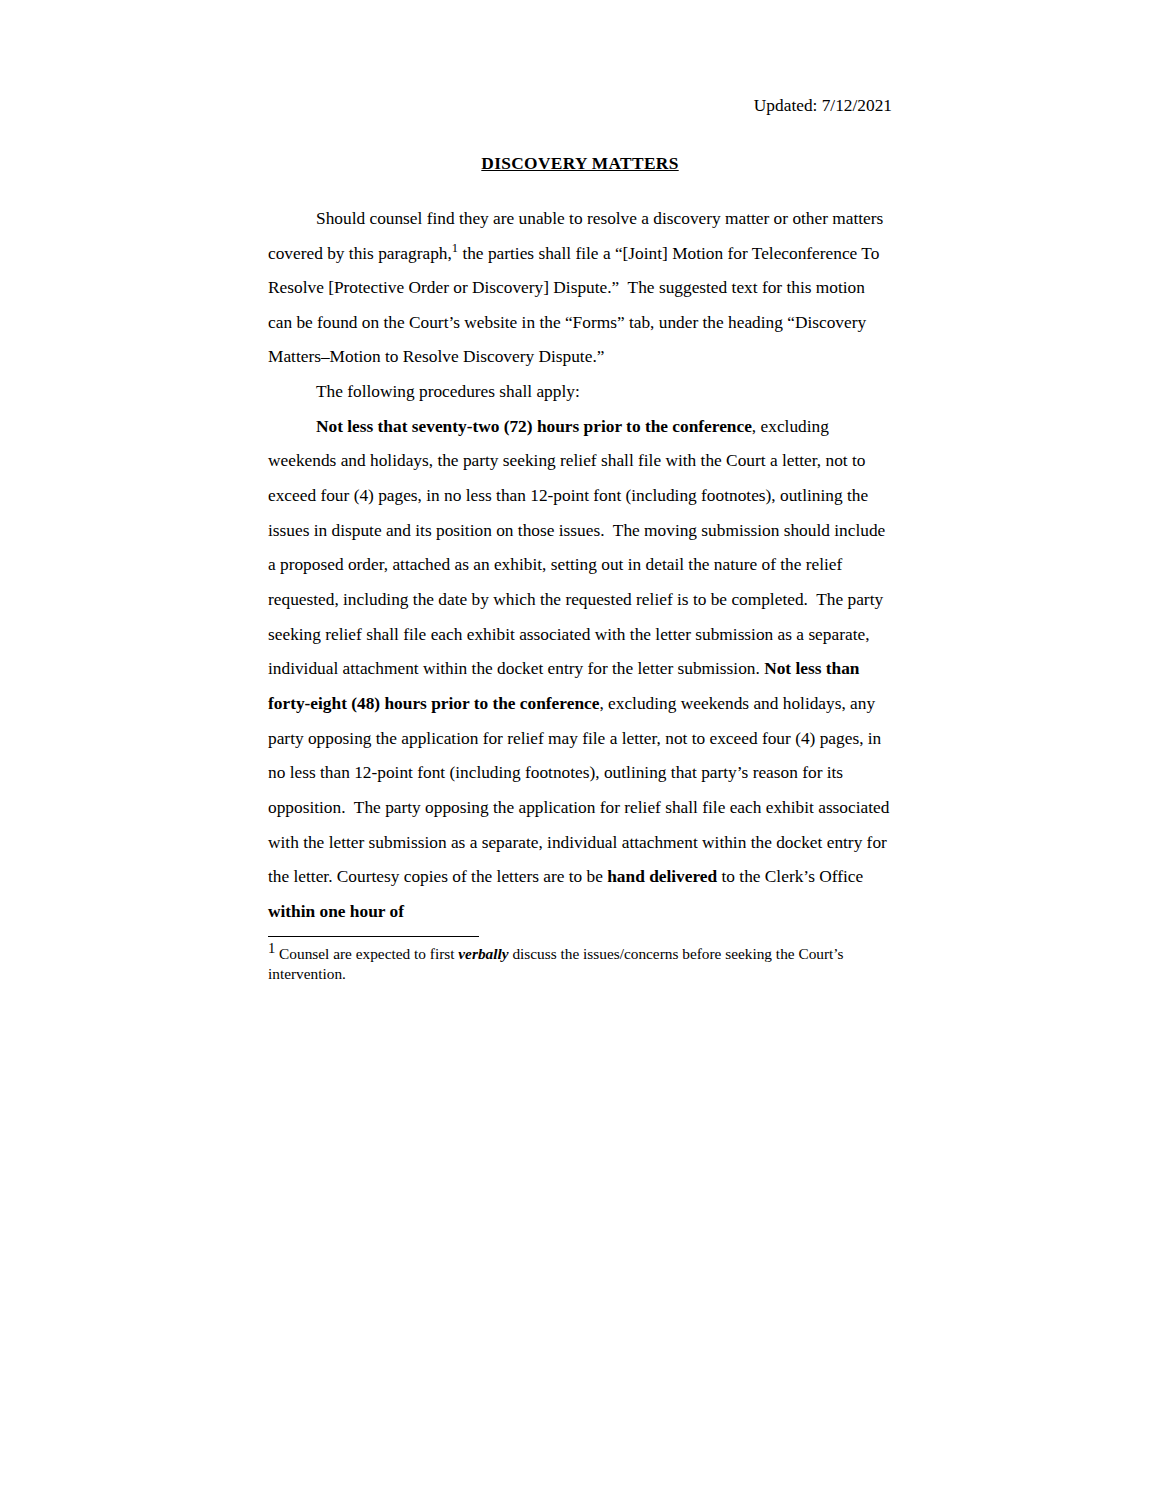Updated: 7/12/2021
DISCOVERY MATTERS
Should counsel find they are unable to resolve a discovery matter or other matters covered by this paragraph,1 the parties shall file a “[Joint] Motion for Teleconference To Resolve [Protective Order or Discovery] Dispute.” The suggested text for this motion can be found on the Court’s website in the “Forms” tab, under the heading “Discovery Matters–Motion to Resolve Discovery Dispute.”
The following procedures shall apply:
Not less that seventy-two (72) hours prior to the conference, excluding weekends and holidays, the party seeking relief shall file with the Court a letter, not to exceed four (4) pages, in no less than 12-point font (including footnotes), outlining the issues in dispute and its position on those issues. The moving submission should include a proposed order, attached as an exhibit, setting out in detail the nature of the relief requested, including the date by which the requested relief is to be completed. The party seeking relief shall file each exhibit associated with the letter submission as a separate, individual attachment within the docket entry for the letter submission. Not less than forty-eight (48) hours prior to the conference, excluding weekends and holidays, any party opposing the application for relief may file a letter, not to exceed four (4) pages, in no less than 12-point font (including footnotes), outlining that party’s reason for its opposition. The party opposing the application for relief shall file each exhibit associated with the letter submission as a separate, individual attachment within the docket entry for the letter. Courtesy copies of the letters are to be hand delivered to the Clerk’s Office within one hour of
1 Counsel are expected to first verbally discuss the issues/concerns before seeking the Court’s intervention.